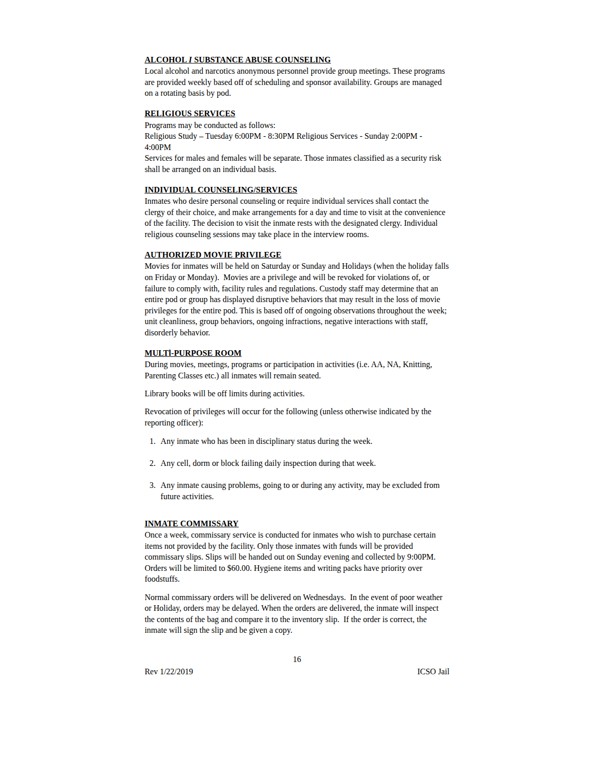ALCOHOL I SUBSTANCE ABUSE COUNSELING
Local alcohol and narcotics anonymous personnel provide group meetings. These programs are provided weekly based off of scheduling and sponsor availability. Groups are managed on a rotating basis by pod.
RELIGIOUS SERVICES
Programs may be conducted as follows:
Religious Study – Tuesday 6:00PM - 8:30PM Religious Services - Sunday 2:00PM - 4:00PM
Services for males and females will be separate. Those inmates classified as a security risk shall be arranged on an individual basis.
INDIVIDUAL COUNSELING/SERVICES
Inmates who desire personal counseling or require individual services shall contact the clergy of their choice, and make arrangements for a day and time to visit at the convenience of the facility. The decision to visit the inmate rests with the designated clergy. Individual religious counseling sessions may take place in the interview rooms.
AUTHORIZED MOVIE PRIVILEGE
Movies for inmates will be held on Saturday or Sunday and Holidays (when the holiday falls on Friday or Monday). Movies are a privilege and will be revoked for violations of, or failure to comply with, facility rules and regulations. Custody staff may determine that an entire pod or group has displayed disruptive behaviors that may result in the loss of movie privileges for the entire pod. This is based off of ongoing observations throughout the week; unit cleanliness, group behaviors, ongoing infractions, negative interactions with staff, disorderly behavior.
MULTl-PURPOSE ROOM
During movies, meetings, programs or participation in activities (i.e. AA, NA, Knitting, Parenting Classes etc.) all inmates will remain seated.
Library books will be off limits during activities.
Revocation of privileges will occur for the following (unless otherwise indicated by the reporting officer):
Any inmate who has been in disciplinary status during the week.
Any cell, dorm or block failing daily inspection during that week.
Any inmate causing problems, going to or during any activity, may be excluded from future activities.
INMATE COMMISSARY
Once a week, commissary service is conducted for inmates who wish to purchase certain items not provided by the facility. Only those inmates with funds will be provided commissary slips. Slips will be handed out on Sunday evening and collected by 9:00PM. Orders will be limited to $60.00. Hygiene items and writing packs have priority over foodstuffs.
Normal commissary orders will be delivered on Wednesdays. In the event of poor weather or Holiday, orders may be delayed. When the orders are delivered, the inmate will inspect the contents of the bag and compare it to the inventory slip. If the order is correct, the inmate will sign the slip and be given a copy.
16
Rev 1/22/2019 ICSO Jail